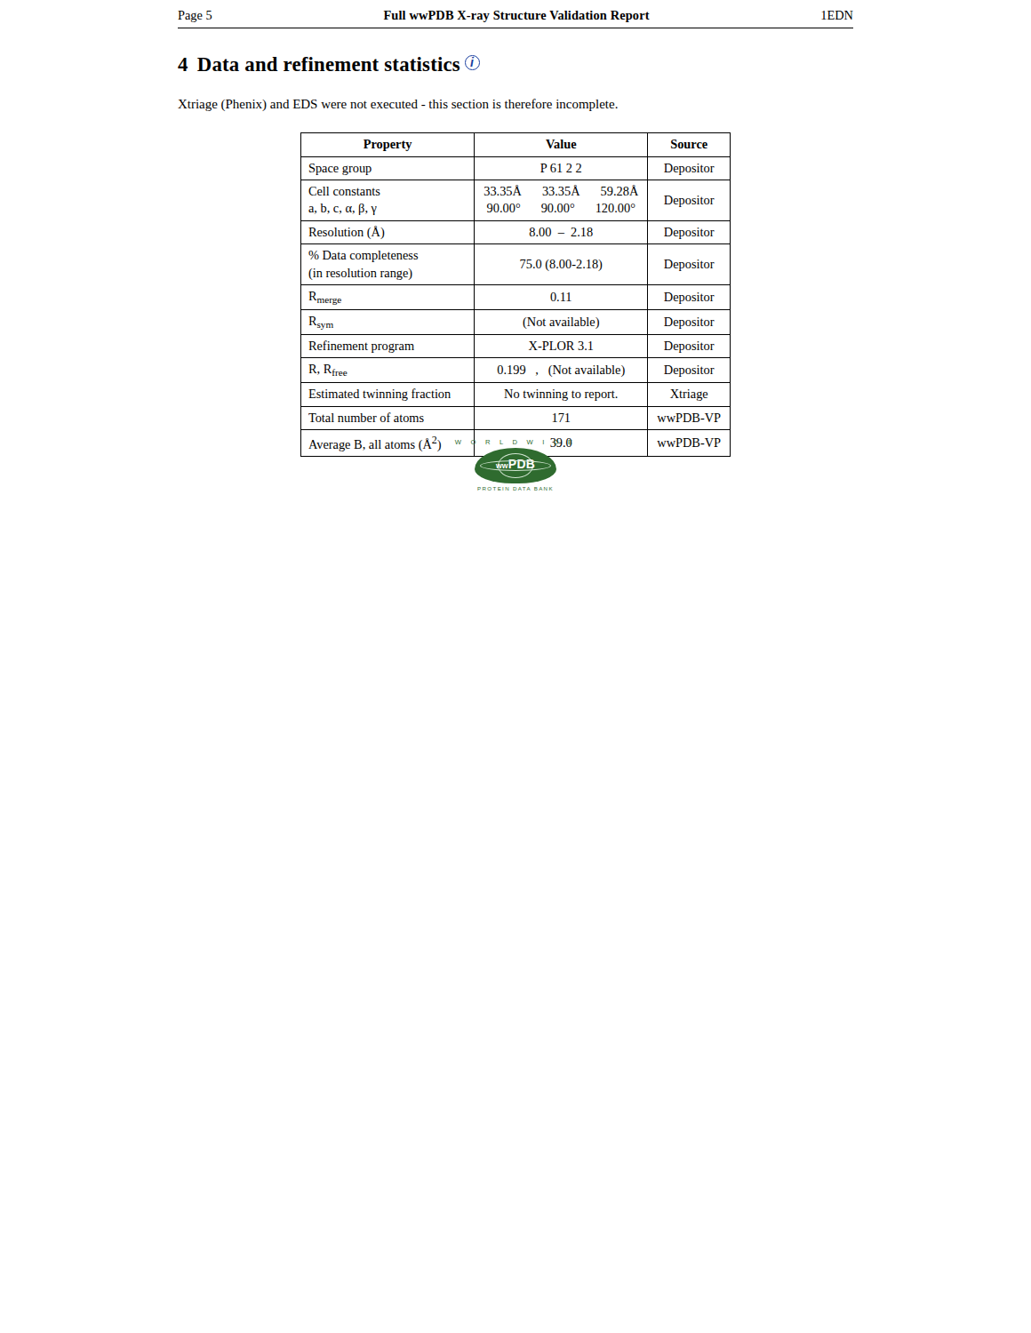Page 5
Full wwPDB X-ray Structure Validation Report
1EDN
4 Data and refinement statisticsi
Xtriage (Phenix) and EDS were not executed - this section is therefore incomplete.
| Property | Value | Source |
| --- | --- | --- |
| Space group | P 61 2 2 | Depositor |
| Cell constants a, b, c, α, β, γ | 33.35Å 33.35Å 59.28Å 90.00° 90.00° 120.00° | Depositor |
| Resolution (Å) | 8.00 – 2.18 | Depositor |
| % Data completeness (in resolution range) | 75.0 (8.00-2.18) | Depositor |
| R merge | 0.11 | Depositor |
| R sym | (Not available) | Depositor |
| Refinement program | X-PLOR 3.1 | Depositor |
| R, R free | 0.199 , (Not available) | Depositor |
| Estimated twinning fraction | No twinning to report. | Xtriage |
| Total number of atoms | 171 | wwPDB-VP |
| Average B, all atoms (Å 2 ) | 39.0 | wwPDB-VP |
W O R L D W I D E
ww PDB
PROTEIN DATA BANK